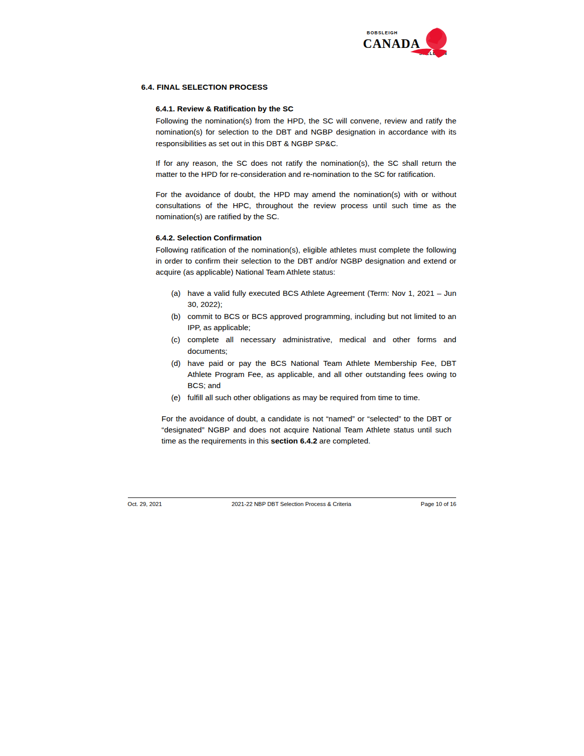BOBSLEIGH CANADA SKELETON
6.4. FINAL SELECTION PROCESS
6.4.1. Review & Ratification by the SC
Following the nomination(s) from the HPD, the SC will convene, review and ratify the nomination(s) for selection to the DBT and NGBP designation in accordance with its responsibilities as set out in this DBT & NGBP SP&C.
If for any reason, the SC does not ratify the nomination(s), the SC shall return the matter to the HPD for re-consideration and re-nomination to the SC for ratification.
For the avoidance of doubt, the HPD may amend the nomination(s) with or without consultations of the HPC, throughout the review process until such time as the nomination(s) are ratified by the SC.
6.4.2. Selection Confirmation
Following ratification of the nomination(s), eligible athletes must complete the following in order to confirm their selection to the DBT and/or NGBP designation and extend or acquire (as applicable) National Team Athlete status:
(a) have a valid fully executed BCS Athlete Agreement (Term: Nov 1, 2021 – Jun 30, 2022);
(b) commit to BCS or BCS approved programming, including but not limited to an IPP, as applicable;
(c) complete all necessary administrative, medical and other forms and documents;
(d) have paid or pay the BCS National Team Athlete Membership Fee, DBT Athlete Program Fee, as applicable, and all other outstanding fees owing to BCS; and
(e) fulfill all such other obligations as may be required from time to time.
For the avoidance of doubt, a candidate is not “named” or “selected” to the DBT or “designated” NGBP and does not acquire National Team Athlete status until such time as the requirements in this section 6.4.2 are completed.
Oct. 29, 2021
2021-22 NBP DBT Selection Process & Criteria
Page 10 of 16